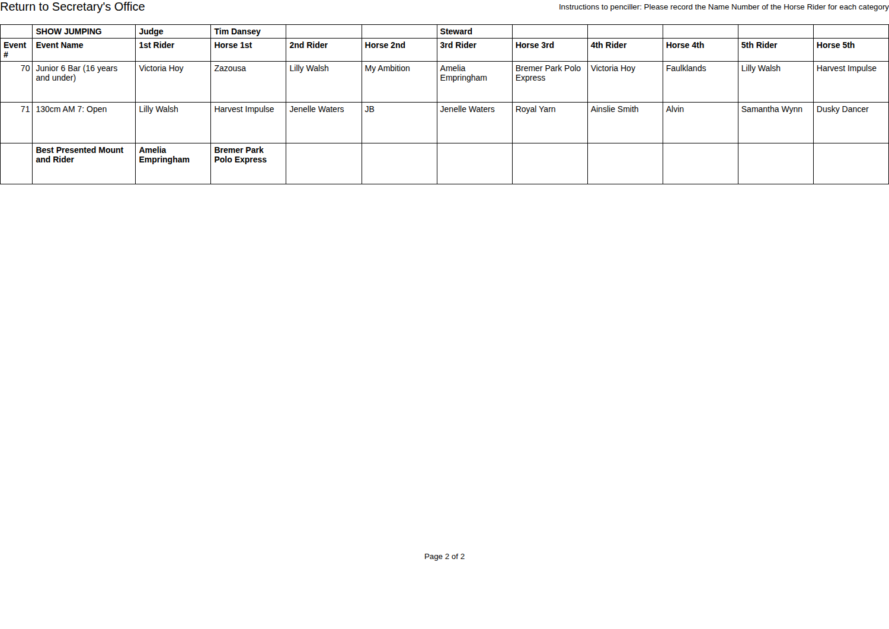Return to Secretary's Office
Instructions to penciller: Please record the Name Number of the Horse Rider for each category
| | SHOW JUMPING | Judge | Tim Dansey | | | Steward | | | | | |
| Event # | Event Name | 1st Rider | Horse 1st | 2nd Rider | Horse 2nd | 3rd Rider | Horse 3rd | 4th Rider | Horse 4th | 5th Rider | Horse 5th |
| 70 | Junior 6 Bar (16 years and under) | Victoria Hoy | Zazousa | Lilly Walsh | My Ambition | Amelia Empringham | Bremer Park Polo Express | Victoria Hoy | Faulklands | Lilly Walsh | Harvest Impulse |
| 71 | 130cm AM 7: Open | Lilly Walsh | Harvest Impulse | Jenelle Waters | JB | Jenelle Waters | Royal Yarn | Ainslie Smith | Alvin | Samantha Wynn | Dusky Dancer |
| | Best Presented Mount and Rider | Amelia Empringham | Bremer Park Polo Express | | | | | | | | |
Page 2 of 2